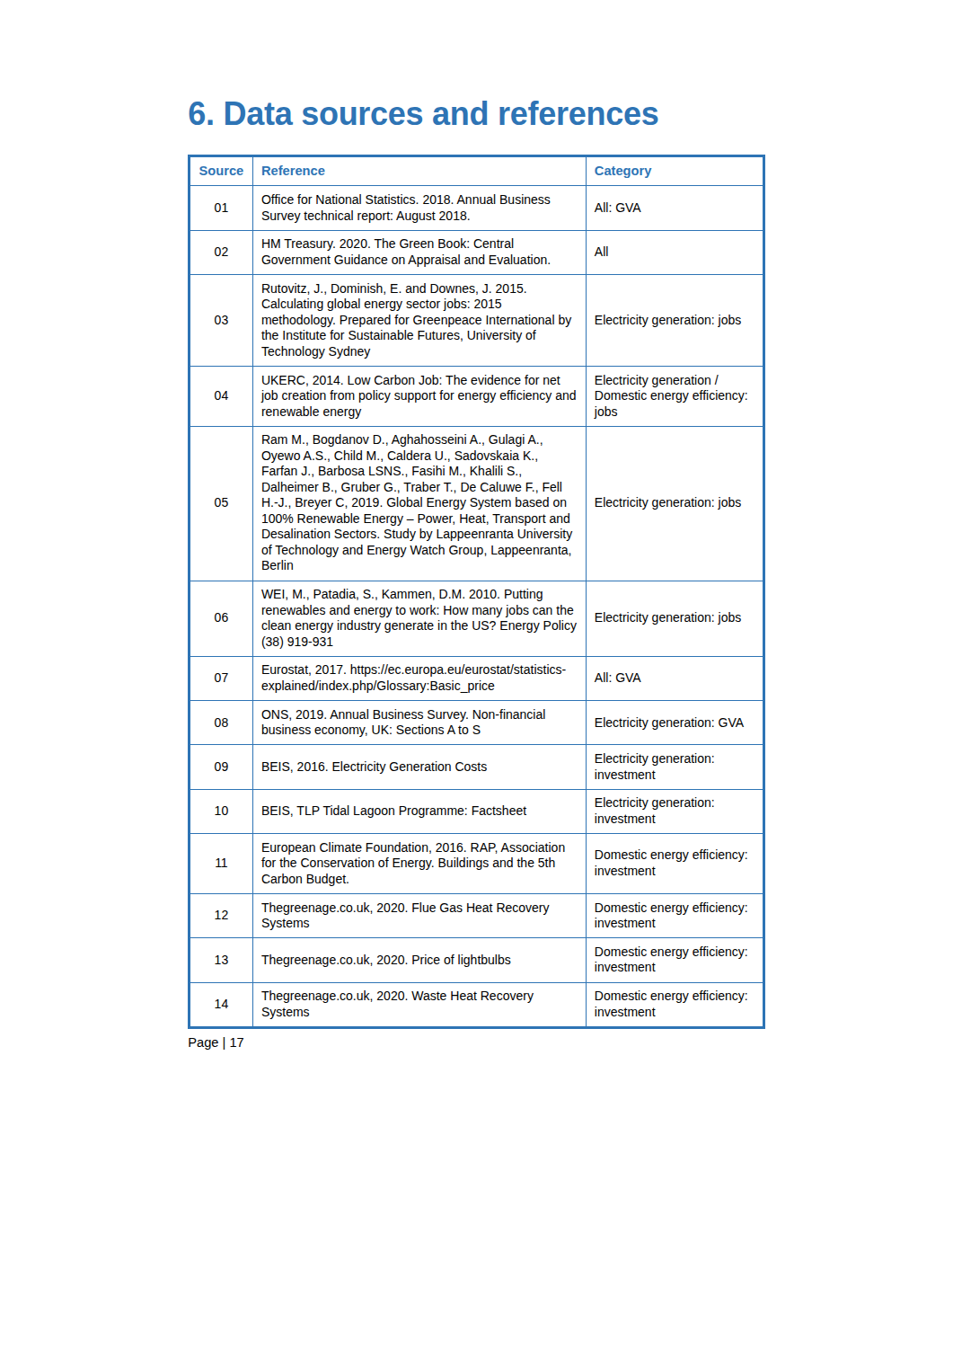6. Data sources and references
| Source | Reference | Category |
| --- | --- | --- |
| 01 | Office for National Statistics. 2018. Annual Business Survey technical report: August 2018. | All: GVA |
| 02 | HM Treasury. 2020. The Green Book: Central Government Guidance on Appraisal and Evaluation. | All |
| 03 | Rutovitz, J., Dominish, E. and Downes, J. 2015. Calculating global energy sector jobs: 2015 methodology. Prepared for Greenpeace International by the Institute for Sustainable Futures, University of Technology Sydney | Electricity generation: jobs |
| 04 | UKERC, 2014. Low Carbon Job: The evidence for net job creation from policy support for energy efficiency and renewable energy | Electricity generation / Domestic energy efficiency: jobs |
| 05 | Ram M., Bogdanov D., Aghahosseini A., Gulagi A., Oyewo A.S., Child M., Caldera U., Sadovskaia K., Farfan J., Barbosa LSNS., Fasihi M., Khalili S., Dalheimer B., Gruber G., Traber T., De Caluwe F., Fell H.-J., Breyer C, 2019. Global Energy System based on 100% Renewable Energy – Power, Heat, Transport and Desalination Sectors. Study by Lappeenranta University of Technology and Energy Watch Group, Lappeenranta, Berlin | Electricity generation: jobs |
| 06 | WEI, M., Patadia, S., Kammen, D.M. 2010. Putting renewables and energy to work: How many jobs can the clean energy industry generate in the US? Energy Policy (38) 919-931 | Electricity generation: jobs |
| 07 | Eurostat, 2017. https://ec.europa.eu/eurostat/statistics-explained/index.php/Glossary:Basic_price | All: GVA |
| 08 | ONS, 2019. Annual Business Survey. Non-financial business economy, UK: Sections A to S | Electricity generation: GVA |
| 09 | BEIS, 2016. Electricity Generation Costs | Electricity generation: investment |
| 10 | BEIS, TLP Tidal Lagoon Programme: Factsheet | Electricity generation: investment |
| 11 | European Climate Foundation, 2016. RAP, Association for the Conservation of Energy. Buildings and the 5th Carbon Budget. | Domestic energy efficiency: investment |
| 12 | Thegreenage.co.uk, 2020. Flue Gas Heat Recovery Systems | Domestic energy efficiency: investment |
| 13 | Thegreenage.co.uk, 2020. Price of lightbulbs | Domestic energy efficiency: investment |
| 14 | Thegreenage.co.uk, 2020. Waste Heat Recovery Systems | Domestic energy efficiency: investment |
Page | 17